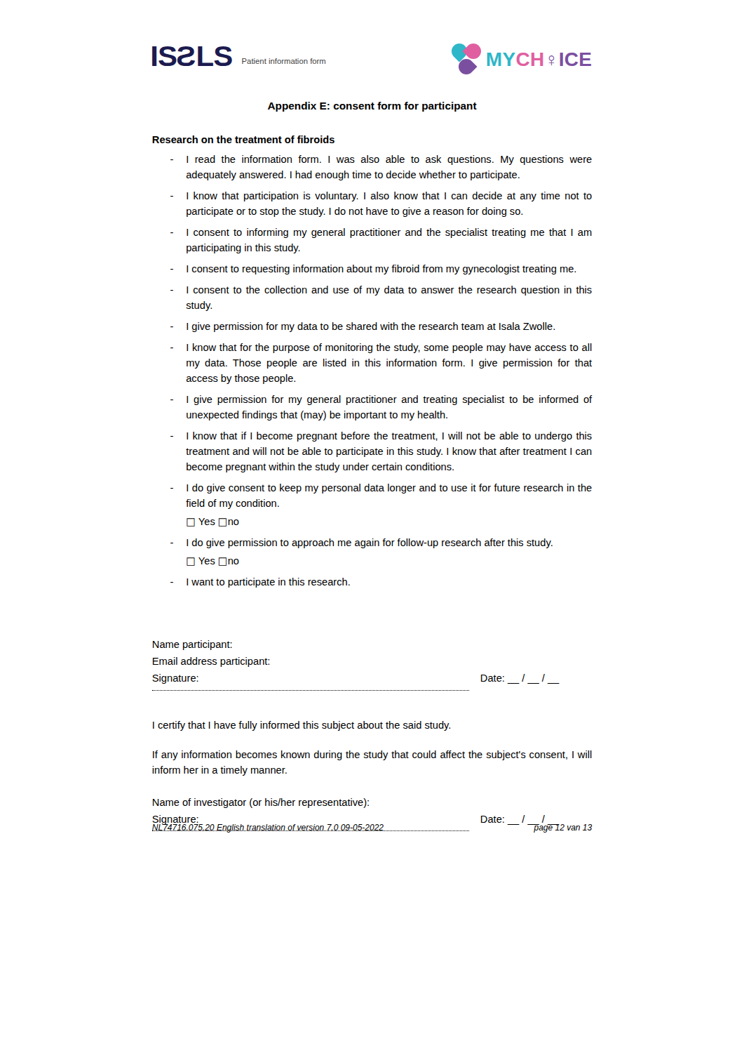ISSLS
Patient information form
MY CH♀ICE
Appendix E: consent form for participant
Research on the treatment of fibroids
I read the information form. I was also able to ask questions. My questions were adequately answered. I had enough time to decide whether to participate.
I know that participation is voluntary. I also know that I can decide at any time not to participate or to stop the study. I do not have to give a reason for doing so.
I consent to informing my general practitioner and the specialist treating me that I am participating in this study.
I consent to requesting information about my fibroid from my gynecologist treating me.
I consent to the collection and use of my data to answer the research question in this study.
I give permission for my data to be shared with the research team at Isala Zwolle.
I know that for the purpose of monitoring the study, some people may have access to all my data. Those people are listed in this information form. I give permission for that access by those people.
I give permission for my general practitioner and treating specialist to be informed of unexpected findings that (may) be important to my health.
I know that if I become pregnant before the treatment, I will not be able to undergo this treatment and will not be able to participate in this study. I know that after treatment I can become pregnant within the study under certain conditions.
I do give consent to keep my personal data longer and to use it for future research in the field of my condition.
□ Yes □no
I do give permission to approach me again for follow-up research after this study.
□ Yes □no
I want to participate in this research.
Name participant:
Email address participant:
Signature: Date: __ / __ / __
I certify that I have fully informed this subject about the said study.
If any information becomes known during the study that could affect the subject's consent, I will inform her in a timely manner.
Name of investigator (or his/her representative):
Signature: Date: __ / __ / __
NL74716.075.20 English translation of version 7.0 09-05-2022
page 12 van 13